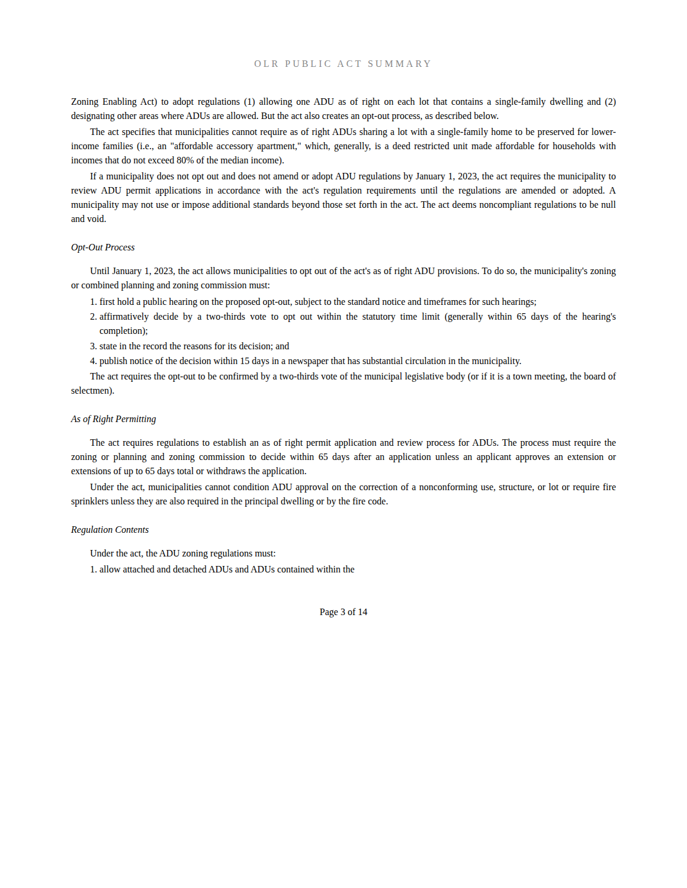OLR PUBLIC ACT SUMMARY
Zoning Enabling Act) to adopt regulations (1) allowing one ADU as of right on each lot that contains a single-family dwelling and (2) designating other areas where ADUs are allowed. But the act also creates an opt-out process, as described below.
The act specifies that municipalities cannot require as of right ADUs sharing a lot with a single-family home to be preserved for lower-income families (i.e., an "affordable accessory apartment," which, generally, is a deed restricted unit made affordable for households with incomes that do not exceed 80% of the median income).
If a municipality does not opt out and does not amend or adopt ADU regulations by January 1, 2023, the act requires the municipality to review ADU permit applications in accordance with the act's regulation requirements until the regulations are amended or adopted. A municipality may not use or impose additional standards beyond those set forth in the act. The act deems noncompliant regulations to be null and void.
Opt-Out Process
Until January 1, 2023, the act allows municipalities to opt out of the act's as of right ADU provisions. To do so, the municipality's zoning or combined planning and zoning commission must:
first hold a public hearing on the proposed opt-out, subject to the standard notice and timeframes for such hearings;
affirmatively decide by a two-thirds vote to opt out within the statutory time limit (generally within 65 days of the hearing's completion);
state in the record the reasons for its decision; and
publish notice of the decision within 15 days in a newspaper that has substantial circulation in the municipality.
The act requires the opt-out to be confirmed by a two-thirds vote of the municipal legislative body (or if it is a town meeting, the board of selectmen).
As of Right Permitting
The act requires regulations to establish an as of right permit application and review process for ADUs. The process must require the zoning or planning and zoning commission to decide within 65 days after an application unless an applicant approves an extension or extensions of up to 65 days total or withdraws the application.
Under the act, municipalities cannot condition ADU approval on the correction of a nonconforming use, structure, or lot or require fire sprinklers unless they are also required in the principal dwelling or by the fire code.
Regulation Contents
Under the act, the ADU zoning regulations must:
allow attached and detached ADUs and ADUs contained within the
Page 3 of 14